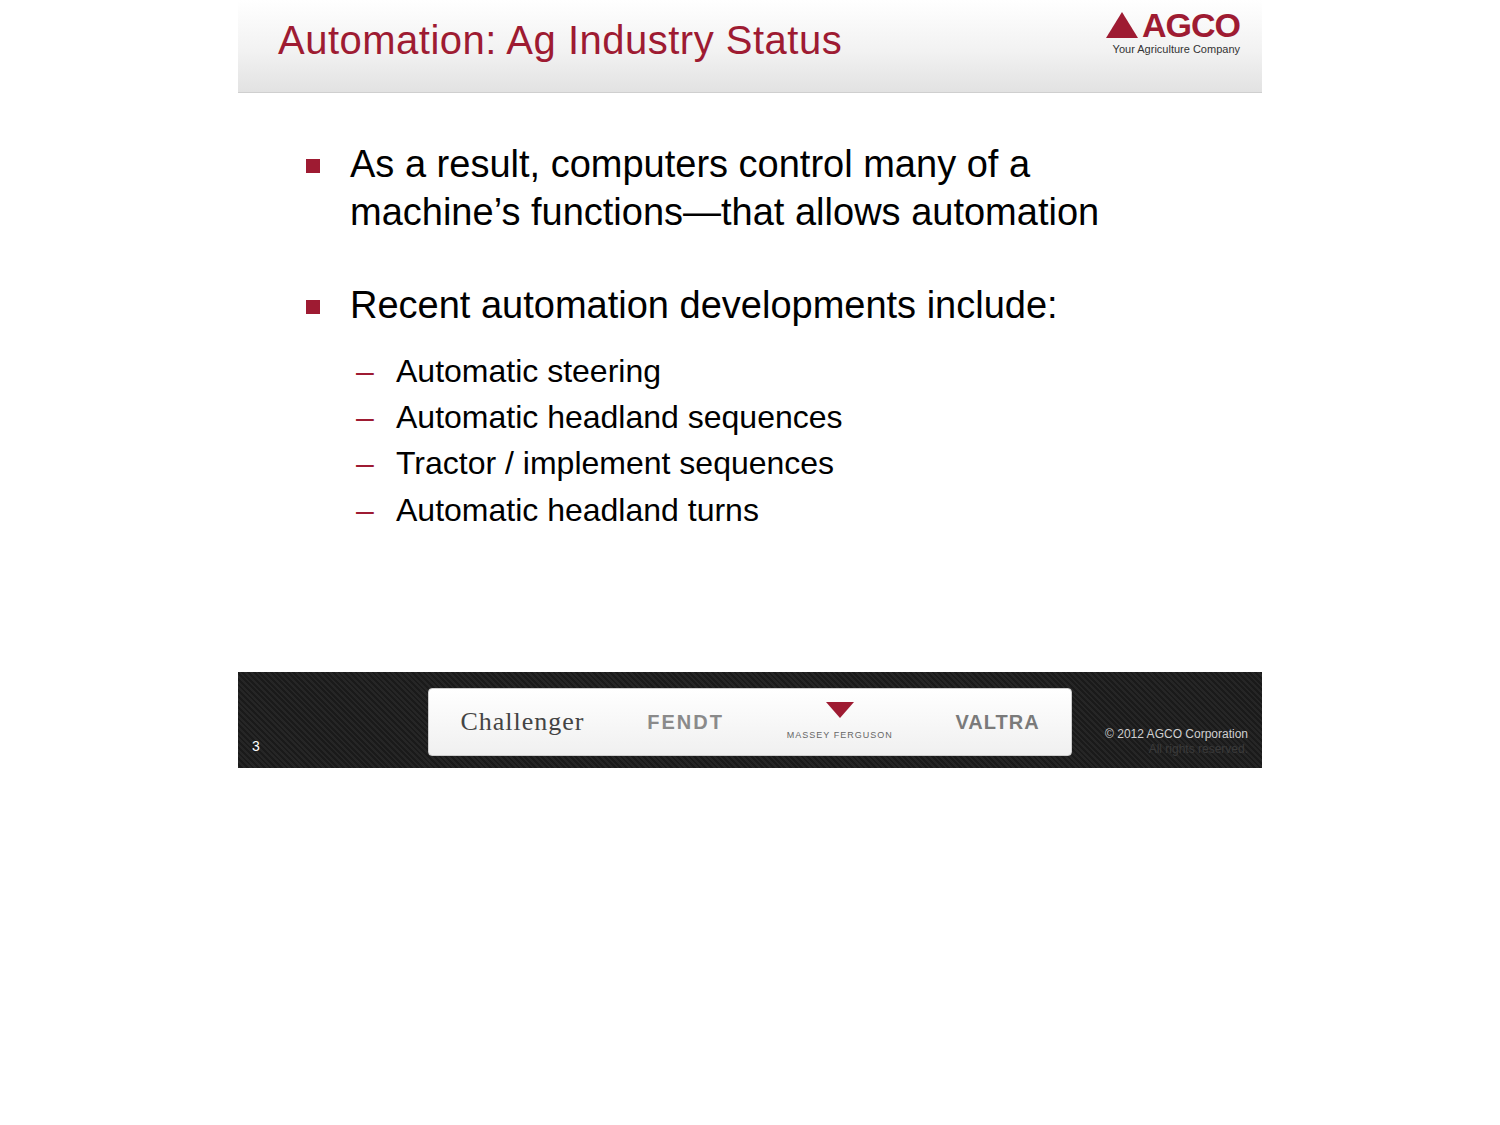Automation: Ag Industry Status
AGCO Your Agriculture Company
As a result, computers control many of a machine’s functions—that allows automation
Recent automation developments include:
Automatic steering
Automatic headland sequences
Tractor / implement sequences
Automatic headland turns
3
Challenger FENDT MASSEY FERGUSON VALTRA
© 2012 AGCO Corporation
All rights reserved.